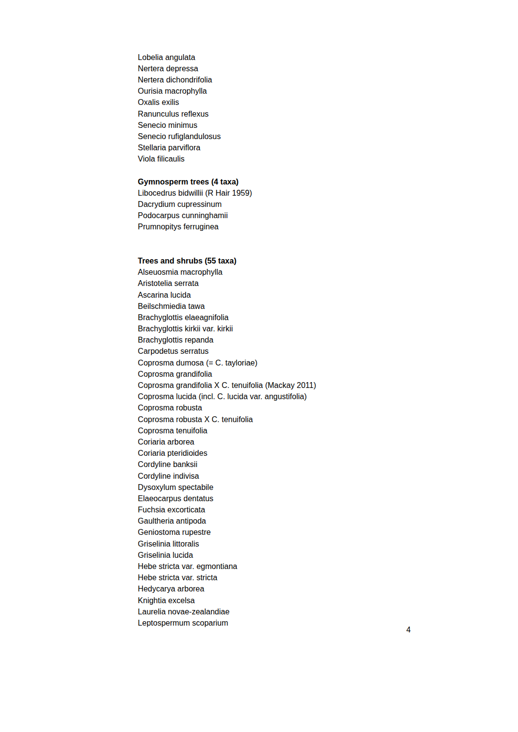Lobelia angulata
Nertera depressa
Nertera dichondrifolia
Ourisia macrophylla
Oxalis exilis
Ranunculus reflexus
Senecio minimus
Senecio rufiglandulosus
Stellaria parviflora
Viola filicaulis
Gymnosperm trees (4 taxa)
Libocedrus bidwillii (R Hair 1959)
Dacrydium cupressinum
Podocarpus cunninghamii
Prumnopitys ferruginea
Trees and shrubs (55 taxa)
Alseuosmia macrophylla
Aristotelia serrata
Ascarina lucida
Beilschmiedia tawa
Brachyglottis elaeagnifolia
Brachyglottis kirkii var. kirkii
Brachyglottis repanda
Carpodetus serratus
Coprosma dumosa (= C. tayloriae)
Coprosma grandifolia
Coprosma grandifolia X C. tenuifolia (Mackay 2011)
Coprosma lucida (incl. C. lucida var. angustifolia)
Coprosma robusta
Coprosma robusta X C. tenuifolia
Coprosma tenuifolia
Coriaria arborea
Coriaria pteridioides
Cordyline banksii
Cordyline indivisa
Dysoxylum spectabile
Elaeocarpus dentatus
Fuchsia excorticata
Gaultheria antipoda
Geniostoma rupestre
Griselinia littoralis
Griselinia lucida
Hebe stricta var. egmontiana
Hebe stricta var. stricta
Hedycarya arborea
Knightia excelsa
Laurelia novae-zealandiae
Leptospermum scoparium
4